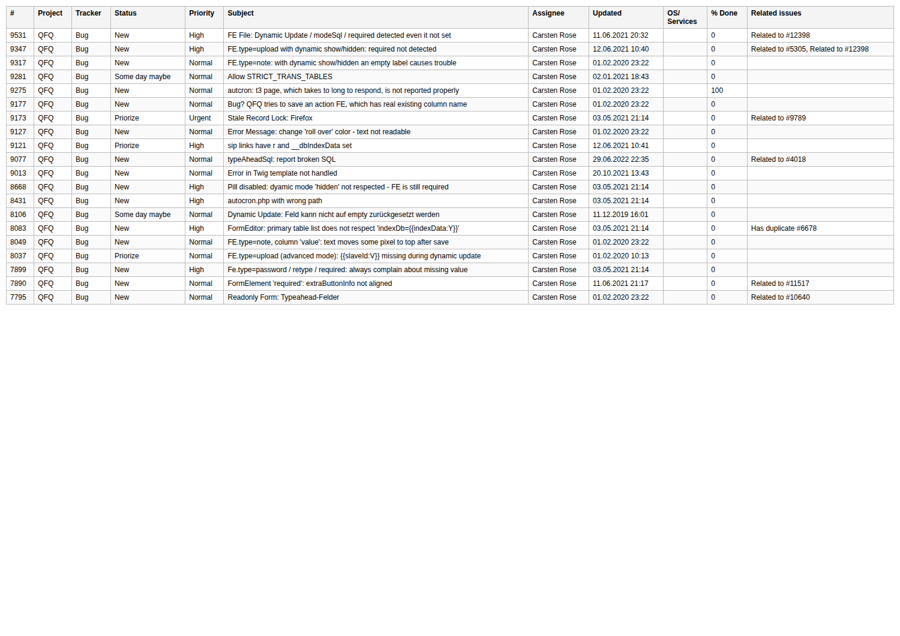| # | Project | Tracker | Status | Priority | Subject | Assignee | Updated | OS/ Services | % Done | Related issues |
| --- | --- | --- | --- | --- | --- | --- | --- | --- | --- | --- |
| 9531 | QFQ | Bug | New | High | FE File: Dynamic Update / modeSql / required detected even it not set | Carsten Rose | 11.06.2021 20:32 | | 0 | Related to #12398 |
| 9347 | QFQ | Bug | New | High | FE.type=upload with dynamic show/hidden: required not detected | Carsten Rose | 12.06.2021 10:40 | | 0 | Related to #5305, Related to #12398 |
| 9317 | QFQ | Bug | New | Normal | FE.type=note: with dynamic show/hidden an empty label causes trouble | Carsten Rose | 01.02.2020 23:22 | | 0 | |
| 9281 | QFQ | Bug | Some day maybe | Normal | Allow STRICT_TRANS_TABLES | Carsten Rose | 02.01.2021 18:43 | | 0 | |
| 9275 | QFQ | Bug | New | Normal | autcron: t3 page, which takes to long to respond, is not reported properly | Carsten Rose | 01.02.2020 23:22 | | 100 | |
| 9177 | QFQ | Bug | New | Normal | Bug? QFQ tries to save an action FE, which has real existing column name | Carsten Rose | 01.02.2020 23:22 | | 0 | |
| 9173 | QFQ | Bug | Priorize | Urgent | Stale Record Lock: Firefox | Carsten Rose | 03.05.2021 21:14 | | 0 | Related to #9789 |
| 9127 | QFQ | Bug | New | Normal | Error Message: change 'roll over' color - text not readable | Carsten Rose | 01.02.2020 23:22 | | 0 | |
| 9121 | QFQ | Bug | Priorize | High | sip links have r and __dbIndexData set | Carsten Rose | 12.06.2021 10:41 | | 0 | |
| 9077 | QFQ | Bug | New | Normal | typeAheadSql: report broken SQL | Carsten Rose | 29.06.2022 22:35 | | 0 | Related to #4018 |
| 9013 | QFQ | Bug | New | Normal | Error in Twig template not handled | Carsten Rose | 20.10.2021 13:43 | | 0 | |
| 8668 | QFQ | Bug | New | High | Pill disabled: dyamic mode 'hidden' not respected - FE is still required | Carsten Rose | 03.05.2021 21:14 | | 0 | |
| 8431 | QFQ | Bug | New | High | autocron.php with wrong path | Carsten Rose | 03.05.2021 21:14 | | 0 | |
| 8106 | QFQ | Bug | Some day maybe | Normal | Dynamic Update: Feld kann nicht auf empty zurückgesetzt werden | Carsten Rose | 11.12.2019 16:01 | | 0 | |
| 8083 | QFQ | Bug | New | High | FormEditor: primary table list does not respect 'indexDb={{indexData:Y}}' | Carsten Rose | 03.05.2021 21:14 | | 0 | Has duplicate #6678 |
| 8049 | QFQ | Bug | New | Normal | FE.type=note, column 'value': text moves some pixel to top after save | Carsten Rose | 01.02.2020 23:22 | | 0 | |
| 8037 | QFQ | Bug | Priorize | Normal | FE.type=upload (advanced mode): {{slaveId:V}} missing during dynamic update | Carsten Rose | 01.02.2020 10:13 | | 0 | |
| 7899 | QFQ | Bug | New | High | Fe.type=password / retype / required: always complain about missing value | Carsten Rose | 03.05.2021 21:14 | | 0 | |
| 7890 | QFQ | Bug | New | Normal | FormElement 'required': extraButtonInfo not aligned | Carsten Rose | 11.06.2021 21:17 | | 0 | Related to #11517 |
| 7795 | QFQ | Bug | New | Normal | Readonly Form: Typeahead-Felder | Carsten Rose | 01.02.2020 23:22 | | 0 | Related to #10640 |